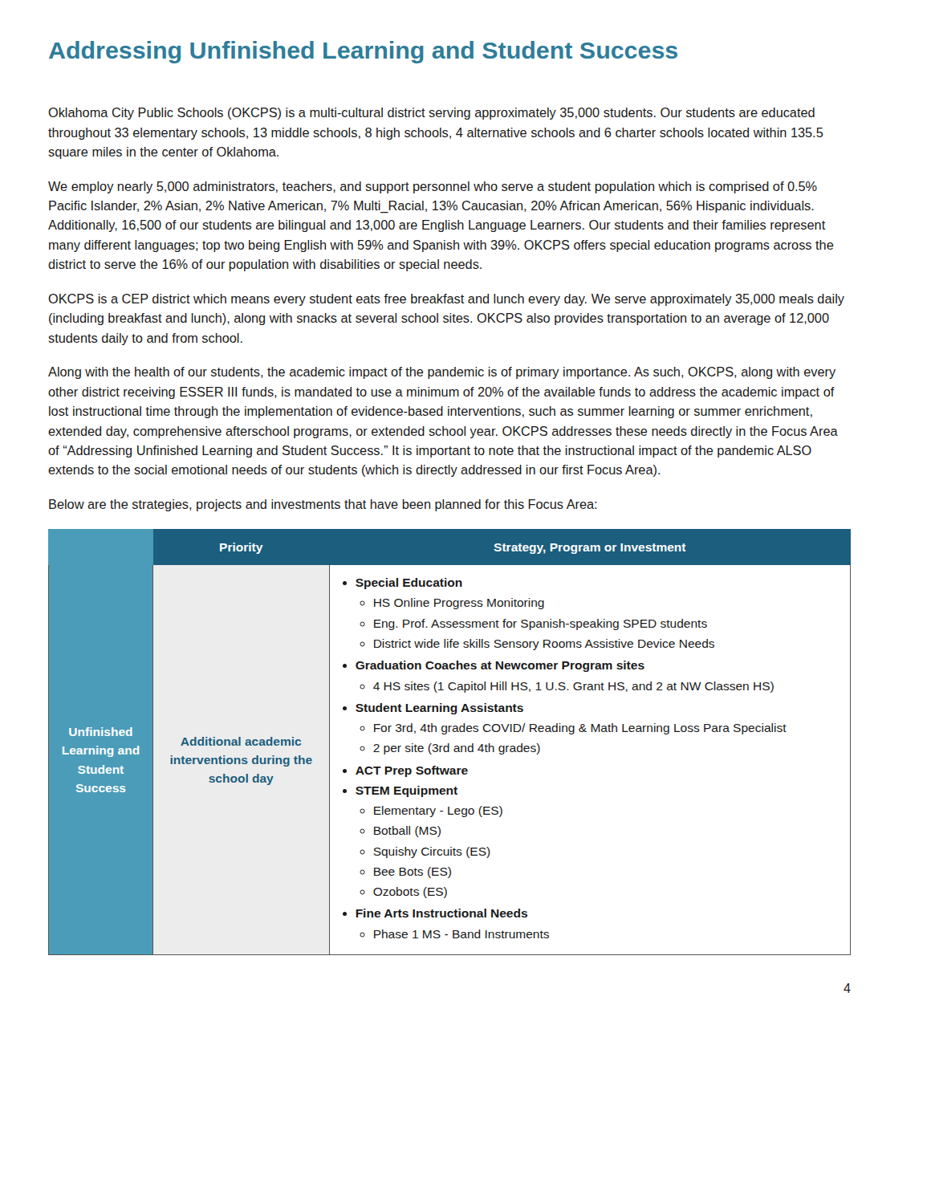Addressing Unfinished Learning and Student Success
Oklahoma City Public Schools (OKCPS) is a multi-cultural district serving approximately 35,000 students. Our students are educated throughout 33 elementary schools, 13 middle schools, 8 high schools, 4 alternative schools and 6 charter schools located within 135.5 square miles in the center of Oklahoma.
We employ nearly 5,000 administrators, teachers, and support personnel who serve a student population which is comprised of 0.5% Pacific Islander, 2% Asian, 2% Native American, 7% Multi_Racial, 13% Caucasian, 20% African American, 56% Hispanic individuals. Additionally, 16,500 of our students are bilingual and 13,000 are English Language Learners. Our students and their families represent many different languages; top two being English with 59% and Spanish with 39%. OKCPS offers special education programs across the district to serve the 16% of our population with disabilities or special needs.
OKCPS is a CEP district which means every student eats free breakfast and lunch every day. We serve approximately 35,000 meals daily (including breakfast and lunch), along with snacks at several school sites. OKCPS also provides transportation to an average of 12,000 students daily to and from school.
Along with the health of our students, the academic impact of the pandemic is of primary importance. As such, OKCPS, along with every other district receiving ESSER III funds, is mandated to use a minimum of 20% of the available funds to address the academic impact of lost instructional time through the implementation of evidence-based interventions, such as summer learning or summer enrichment, extended day, comprehensive afterschool programs, or extended school year. OKCPS addresses these needs directly in the Focus Area of “Addressing Unfinished Learning and Student Success.” It is important to note that the instructional impact of the pandemic ALSO extends to the social emotional needs of our students (which is directly addressed in our first Focus Area).
Below are the strategies, projects and investments that have been planned for this Focus Area:
| | Priority | Strategy, Program or Investment |
| --- | --- | --- |
| Unfinished Learning and Student Success | Additional academic interventions during the school day | Special Education HS Online Progress Monitoring Eng. Prof. Assessment for Spanish-speaking SPED students District wide life skills Sensory Rooms Assistive Device Needs Graduation Coaches at Newcomer Program sites 4 HS sites (1 Capitol Hill HS, 1 U.S. Grant HS, and 2 at NW Classen HS) Student Learning Assistants For 3rd, 4th grades COVID/ Reading & Math Learning Loss Para Specialist 2 per site (3rd and 4th grades) ACT Prep Software STEM Equipment Elementary - Lego (ES) Botball (MS) Squishy Circuits (ES) Bee Bots (ES) Ozobots (ES) Fine Arts Instructional Needs Phase 1 MS - Band Instruments |
4